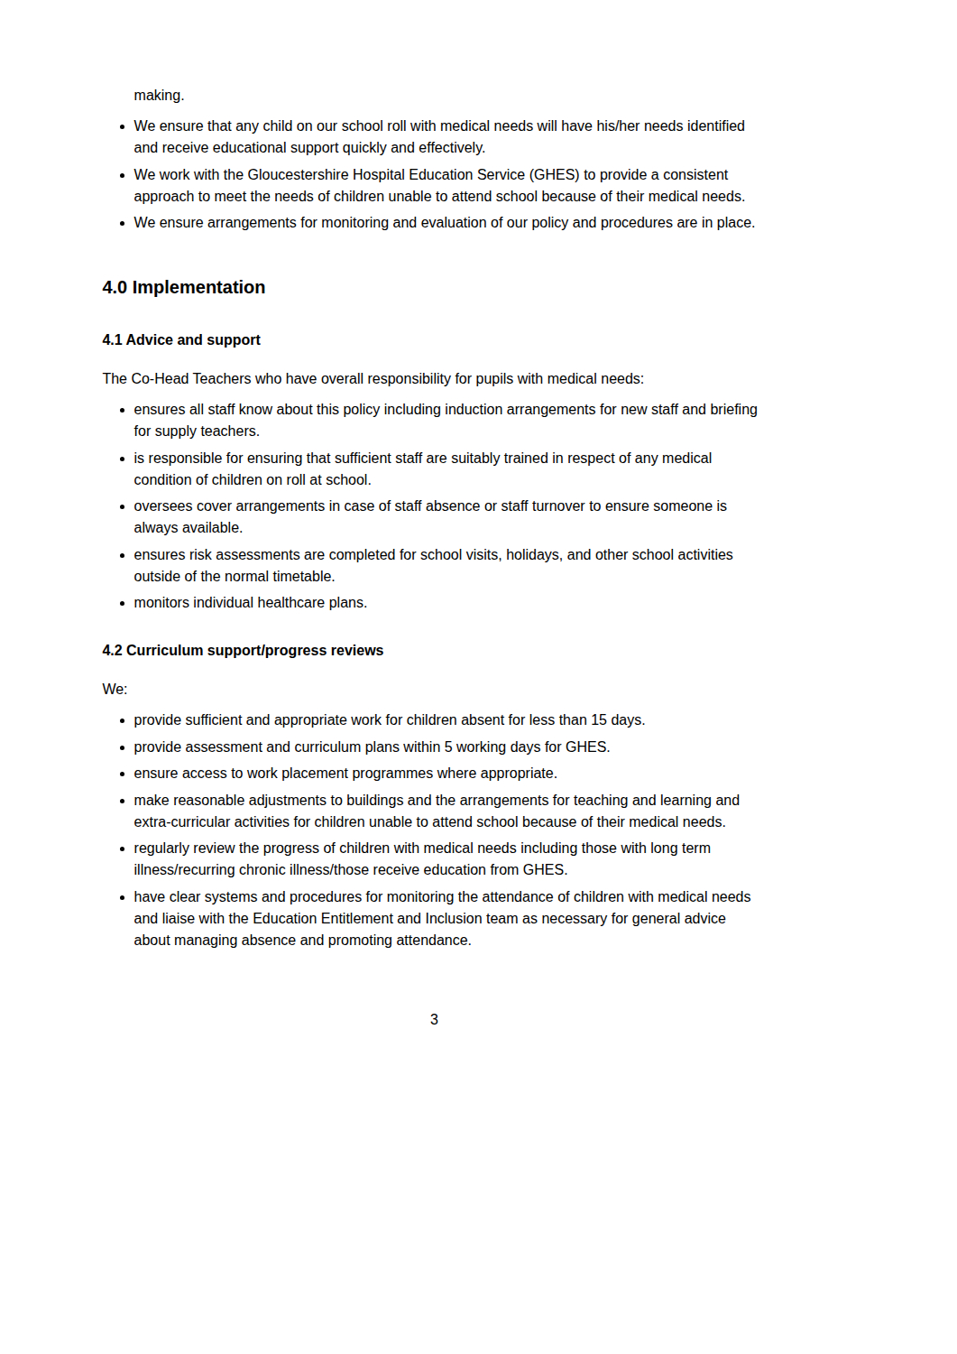making.
We ensure that any child on our school roll with medical needs will have his/her needs identified and receive educational support quickly and effectively.
We work with the Gloucestershire Hospital Education Service (GHES) to provide a consistent approach to meet the needs of children unable to attend school because of their medical needs.
We ensure arrangements for monitoring and evaluation of our policy and procedures are in place.
4.0 Implementation
4.1 Advice and support
The Co-Head Teachers who have overall responsibility for pupils with medical needs:
ensures all staff know about this policy including induction arrangements for new staff and briefing for supply teachers.
is responsible for ensuring that sufficient staff are suitably trained in respect of any medical condition of children on roll at school.
oversees cover arrangements in case of staff absence or staff turnover to ensure someone is always available.
ensures risk assessments are completed for school visits, holidays, and other school activities outside of the normal timetable.
monitors individual healthcare plans.
4.2 Curriculum support/progress reviews
We:
provide sufficient and appropriate work for children absent for less than 15 days.
provide assessment and curriculum plans within 5 working days for GHES.
ensure access to work placement programmes where appropriate.
make reasonable adjustments to buildings and the arrangements for teaching and learning and extra-curricular activities for children unable to attend school because of their medical needs.
regularly review the progress of children with medical needs including those with long term illness/recurring chronic illness/those receive education from GHES.
have clear systems and procedures for monitoring the attendance of children with medical needs and liaise with the Education Entitlement and Inclusion team as necessary for general advice about managing absence and promoting attendance.
3